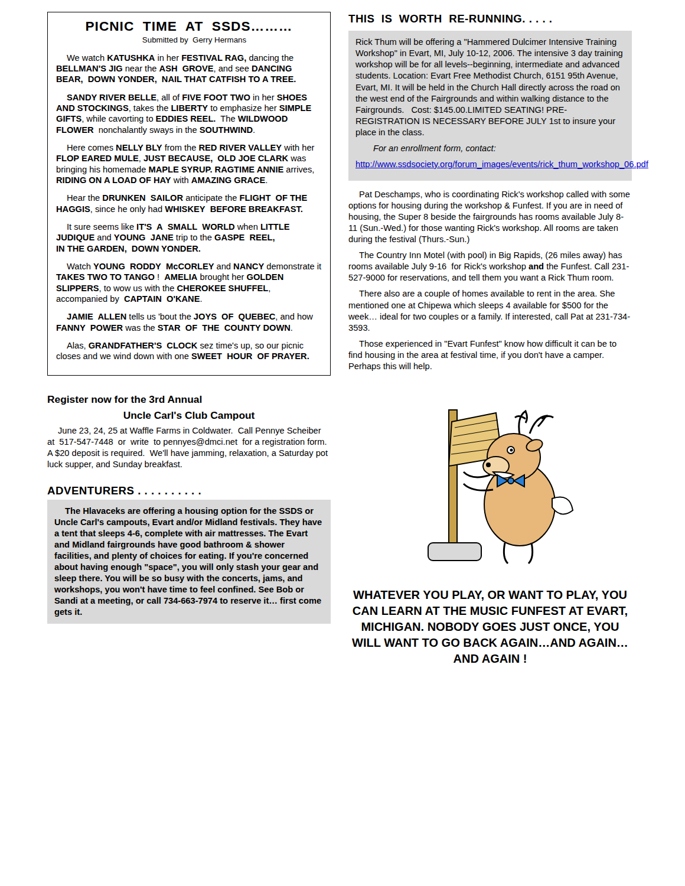PICNIC TIME AT SSDS………
Submitted by Gerry Hermans
We watch KATUSHKA in her FESTIVAL RAG, dancing the BELLMAN'S JIG near the ASH GROVE, and see DANCING BEAR, DOWN YONDER, NAIL THAT CATFISH TO A TREE.
SANDY RIVER BELLE, all of FIVE FOOT TWO in her SHOES AND STOCKINGS, takes the LIBERTY to emphasize her SIMPLE GIFTS, while cavorting to EDDIES REEL. The WILDWOOD FLOWER nonchalantly sways in the SOUTHWIND.
Here comes NELLY BLY from the RED RIVER VALLEY with her FLOP EARED MULE, JUST BECAUSE, OLD JOE CLARK was bringing his homemade MAPLE SYRUP. RAGTIME ANNIE arrives, RIDING ON A LOAD OF HAY with AMAZING GRACE.
Hear the DRUNKEN SAILOR anticipate the FLIGHT OF THE HAGGIS, since he only had WHISKEY BEFORE BREAKFAST.
It sure seems like IT'S A SMALL WORLD when LITTLE JUDIQUE and YOUNG JANE trip to the GASPE REEL,
IN THE GARDEN, DOWN YONDER.
Watch YOUNG RODDY McCORLEY and NANCY demonstrate it TAKES TWO TO TANGO ! AMELIA brought her GOLDEN SLIPPERS, to wow us with the CHEROKEE SHUFFEL, accompanied by CAPTAIN O'KANE.
JAMIE ALLEN tells us 'bout the JOYS OF QUEBEC, and how FANNY POWER was the STAR OF THE COUNTY DOWN.
Alas, GRANDFATHER'S CLOCK sez time's up, so our picnic closes and we wind down with one SWEET HOUR OF PRAYER.
Register now for the 3rd Annual
Uncle Carl's Club Campout
June 23, 24, 25 at Waffle Farms in Coldwater. Call Pennye Scheiber at 517-547-7448 or write to pennyes@dmci.net for a registration form. A $20 deposit is required. We'll have jamming, relaxation, a Saturday pot luck supper, and Sunday breakfast.
ADVENTURERS . . . . . . . . . .
The Hlavaceks are offering a housing option for the SSDS or Uncle Carl's campouts, Evart and/or Midland festivals. They have a tent that sleeps 4-6, complete with air mattresses. The Evart and Midland fairgrounds have good bathroom & shower facilities, and plenty of choices for eating. If you're concerned about having enough "space", you will only stash your gear and sleep there. You will be so busy with the concerts, jams, and workshops, you won't have time to feel confined. See Bob or Sandi at a meeting, or call 734-663-7974 to reserve it… first come gets it.
THIS IS WORTH RE-RUNNING. . . . .
Rick Thum will be offering a "Hammered Dulcimer Intensive Training Workshop" in Evart, MI, July 10-12, 2006. The intensive 3 day training workshop will be for all levels--beginning, intermediate and advanced students. Location: Evart Free Methodist Church, 6151 95th Avenue, Evart, MI. It will be held in the Church Hall directly across the road on the west end of the Fairgrounds and within walking distance to the Fairgrounds. Cost: $145.00.LIMITED SEATING! PRE-REGISTRATION IS NECESSARY BEFORE JULY 1st to insure your place in the class.
For an enrollment form, contact:
http://www.ssdsociety.org/forum_images/events/rick_thum_workshop_06.pdf
Pat Deschamps, who is coordinating Rick's workshop called with some options for housing during the workshop & Funfest. If you are in need of housing, the Super 8 beside the fairgrounds has rooms available July 8-11 (Sun.-Wed.) for those wanting Rick's workshop. All rooms are taken during the festival (Thurs.-Sun.)
The Country Inn Motel (with pool) in Big Rapids, (26 miles away) has rooms available July 9-16 for Rick's workshop and the Funfest. Call 231-527-9000 for reservations, and tell them you want a Rick Thum room.
There also are a couple of homes available to rent in the area. She mentioned one at Chipewa which sleeps 4 available for $500 for the week… ideal for two couples or a family. If interested, call Pat at 231-734-3593.
Those experienced in "Evart Funfest" know how difficult it can be to find housing in the area at festival time, if you don't have a camper. Perhaps this will help.
WHATEVER YOU PLAY, OR WANT TO PLAY, YOU CAN LEARN AT THE MUSIC FUNFEST AT EVART, MICHIGAN. NOBODY GOES JUST ONCE, YOU WILL WANT TO GO BACK AGAIN…AND AGAIN…
AND AGAIN !